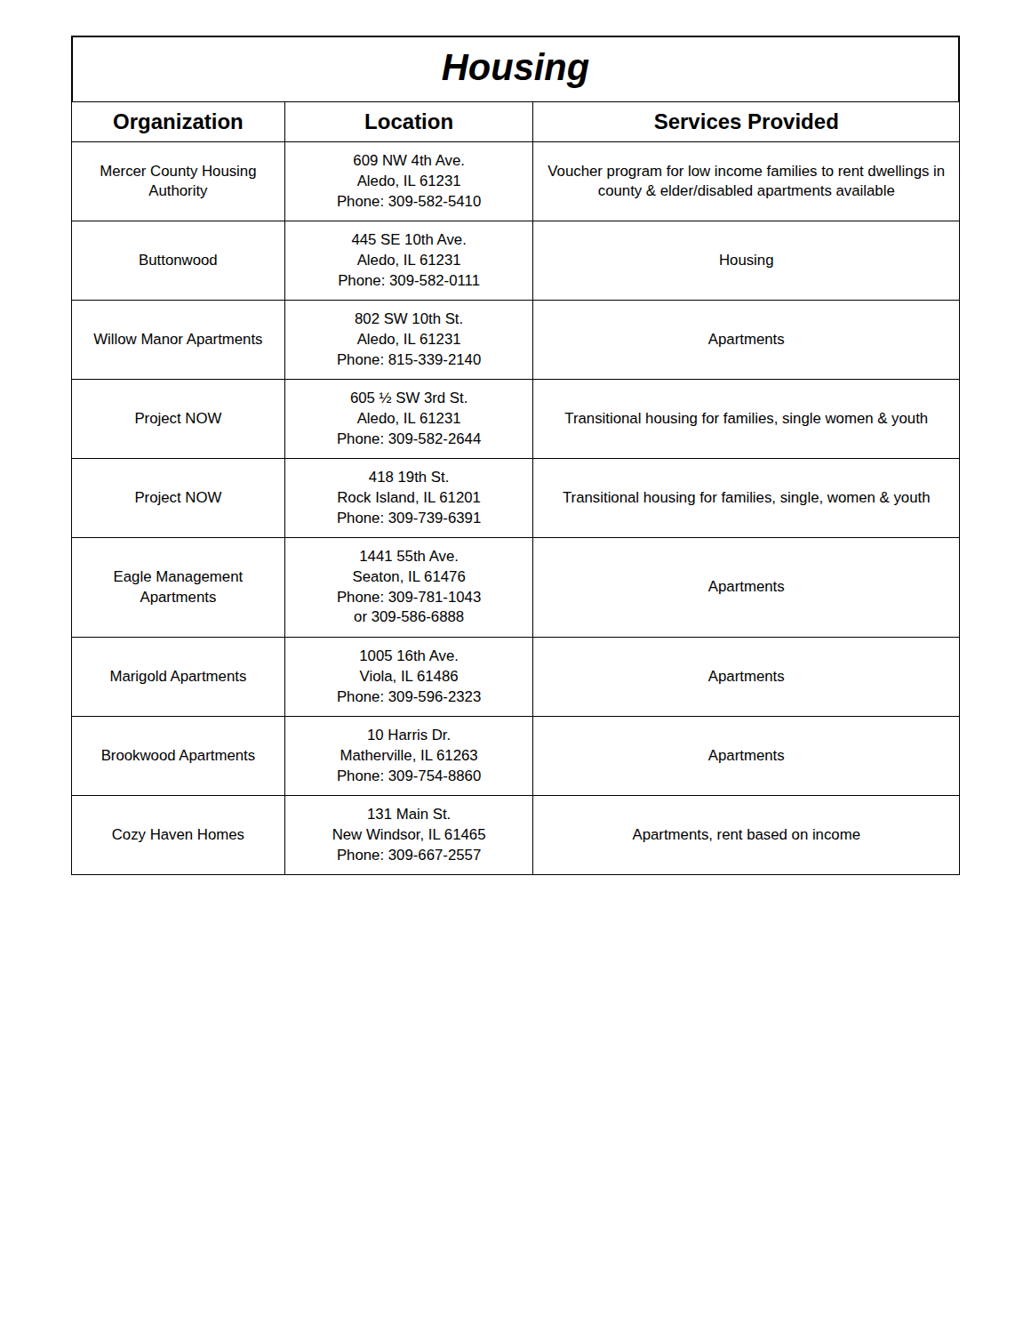Housing
| Organization | Location | Services Provided |
| --- | --- | --- |
| Mercer County Housing Authority | 609 NW 4th Ave. Aledo, IL 61231 Phone: 309-582-5410 | Voucher program for low income families to rent dwellings in county & elder/disabled apartments available |
| Buttonwood | 445 SE 10th Ave. Aledo, IL 61231 Phone: 309-582-0111 | Housing |
| Willow Manor Apartments | 802 SW 10th St. Aledo, IL 61231 Phone: 815-339-2140 | Apartments |
| Project NOW | 605 ½ SW 3rd St. Aledo, IL 61231 Phone: 309-582-2644 | Transitional housing for families, single women & youth |
| Project NOW | 418 19th St. Rock Island, IL 61201 Phone: 309-739-6391 | Transitional housing for families, single, women & youth |
| Eagle Management Apartments | 1441 55th Ave. Seaton, IL 61476 Phone: 309-781-1043 or 309-586-6888 | Apartments |
| Marigold Apartments | 1005 16th Ave. Viola, IL 61486 Phone: 309-596-2323 | Apartments |
| Brookwood Apartments | 10 Harris Dr. Matherville, IL 61263 Phone: 309-754-8860 | Apartments |
| Cozy Haven Homes | 131 Main St. New Windsor, IL 61465 Phone: 309-667-2557 | Apartments, rent based on income |